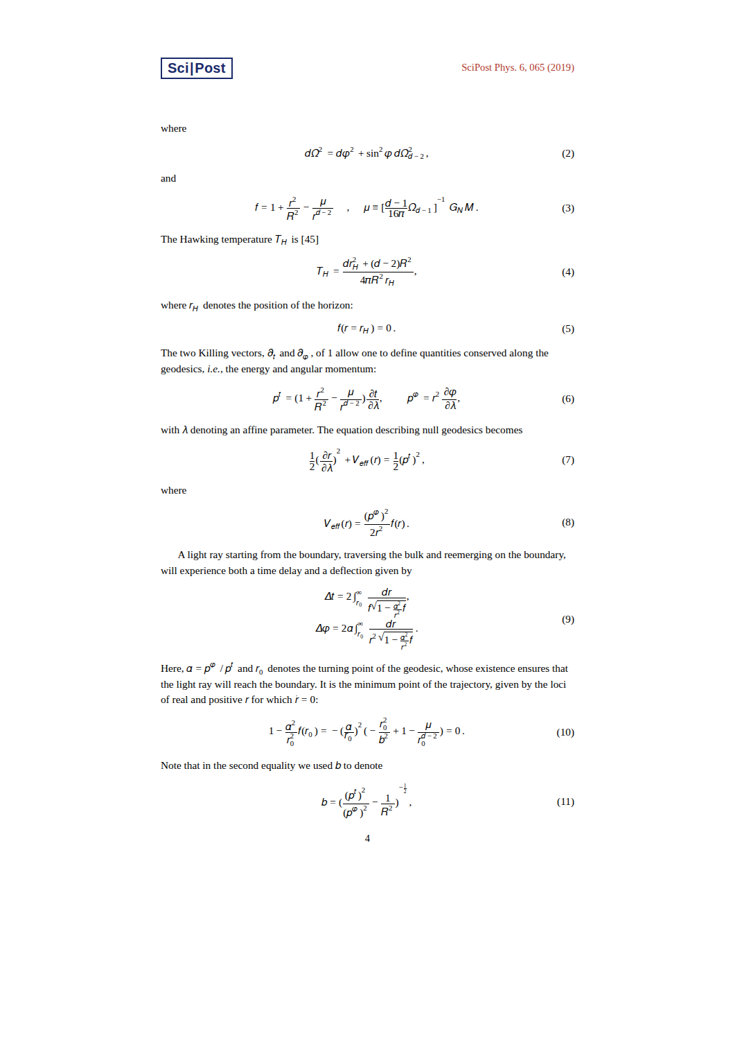Sci|Post
SciPost Phys. 6, 065 (2019)
where
dΩ2 = dφ2 + sin2 φ dΩd−22 ,
(2)
and
f=1+ r2R2 − μrd−2 , μ≡ [ d−116π Ωd−1 ] −1 GNM .
(3)
The Hawking temperature TH is [45]
TH= drH2+(d−2)R2 4πR2rH ,
(4)
where rH denotes the position of the horizon:
f(r=rH) =0.
(5)
The two Killing vectors, ∂t and ∂φ, of 1 allow one to define quantities conserved along the geodesics, i.e., the energy and angular momentum:
pt= ( 1+ r2R2 − μrd−2 ) ∂t∂λ , pφ= r2 ∂φ∂λ ,
(6)
with λ denoting an affine parameter. The equation describing null geodesics becomes
12 (∂r∂λ) 2 + Veff (r) = 12 (pt)2 ,
(7)
where
Veff (r)= (pφ)2 2r2 f(r).
(8)
A light ray starting from the boundary, traversing the bulk and reemerging on the boundary, will experience both a time delay and a deflection given by
Δt=2 ∫ r0 ∞ dr f 1− α2r2 f ,
Δφ=2α ∫ r0 ∞ dr r2 1− α2r2 f .
(9)
Here, α=pφ/pt and r0 denotes the turning point of the geodesic, whose existence ensures that the light ray will reach the boundary. It is the minimum point of the trajectory, given by the loci of real and positive r for which r˙=0:
1− α2r02 f(r0) =− (αr0) 2 ( − r02b2 +1− μr0d−2 ) =0.
(10)
Note that in the second equality we used b to denote
b= ( (pt)2 (pφ)2 − 1R2 ) −12 ,
(11)
4